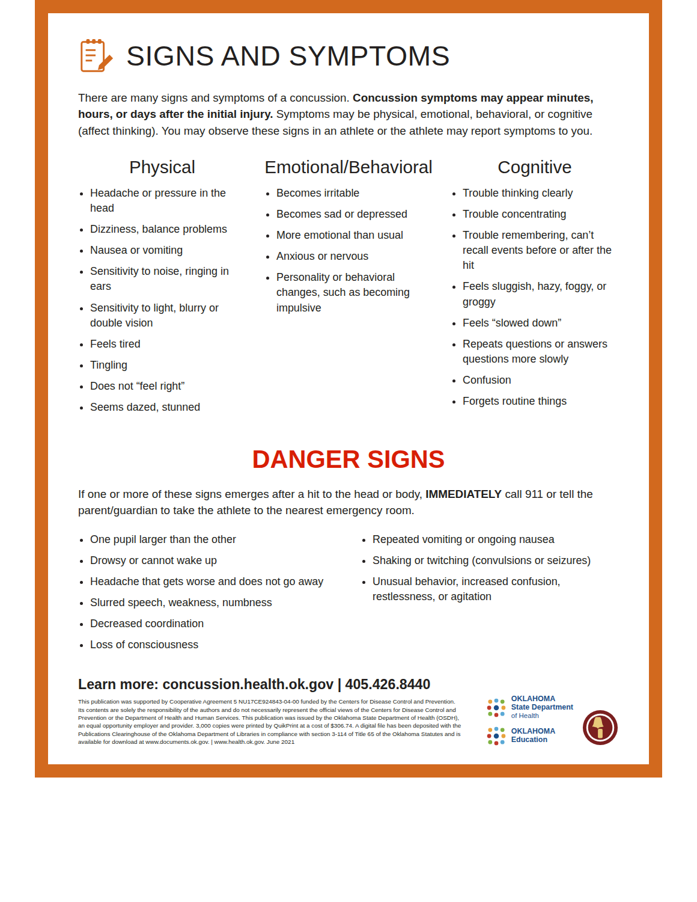SIGNS AND SYMPTOMS
There are many signs and symptoms of a concussion. Concussion symptoms may appear minutes, hours, or days after the initial injury. Symptoms may be physical, emotional, behavioral, or cognitive (affect thinking). You may observe these signs in an athlete or the athlete may report symptoms to you.
Physical
Headache or pressure in the head
Dizziness, balance problems
Nausea or vomiting
Sensitivity to noise, ringing in ears
Sensitivity to light, blurry or double vision
Feels tired
Tingling
Does not “feel right”
Seems dazed, stunned
Emotional/Behavioral
Becomes irritable
Becomes sad or depressed
More emotional than usual
Anxious or nervous
Personality or behavioral changes, such as becoming impulsive
Cognitive
Trouble thinking clearly
Trouble concentrating
Trouble remembering, can’t recall events before or after the hit
Feels sluggish, hazy, foggy, or groggy
Feels “slowed down”
Repeats questions or answers questions more slowly
Confusion
Forgets routine things
DANGER SIGNS
If one or more of these signs emerges after a hit to the head or body, IMMEDIATELY call 911 or tell the parent/guardian to take the athlete to the nearest emergency room.
One pupil larger than the other
Drowsy or cannot wake up
Headache that gets worse and does not go away
Slurred speech, weakness, numbness
Decreased coordination
Loss of consciousness
Repeated vomiting or ongoing nausea
Shaking or twitching (convulsions or seizures)
Unusual behavior, increased confusion, restlessness, or agitation
Learn more: concussion.health.ok.gov | 405.426.8440
This publication was supported by Cooperative Agreement 5 NU17CE924843-04-00 funded by the Centers for Disease Control and Prevention. Its contents are solely the responsibility of the authors and do not necessarily represent the official views of the Centers for Disease Control and Prevention or the Department of Health and Human Services. This publication was issued by the Oklahoma State Department of Health (OSDH), an equal opportunity employer and provider. 3,000 copies were printed by QuikPrint at a cost of $306.74. A digital file has been deposited with the Publications Clearinghouse of the Oklahoma Department of Libraries in compliance with section 3-114 of Title 65 of the Oklahoma Statutes and is available for download at www.documents.ok.gov. | www.health.ok.gov. June 2021
OKLAHOMA State Department of Health
OKLAHOMA Education